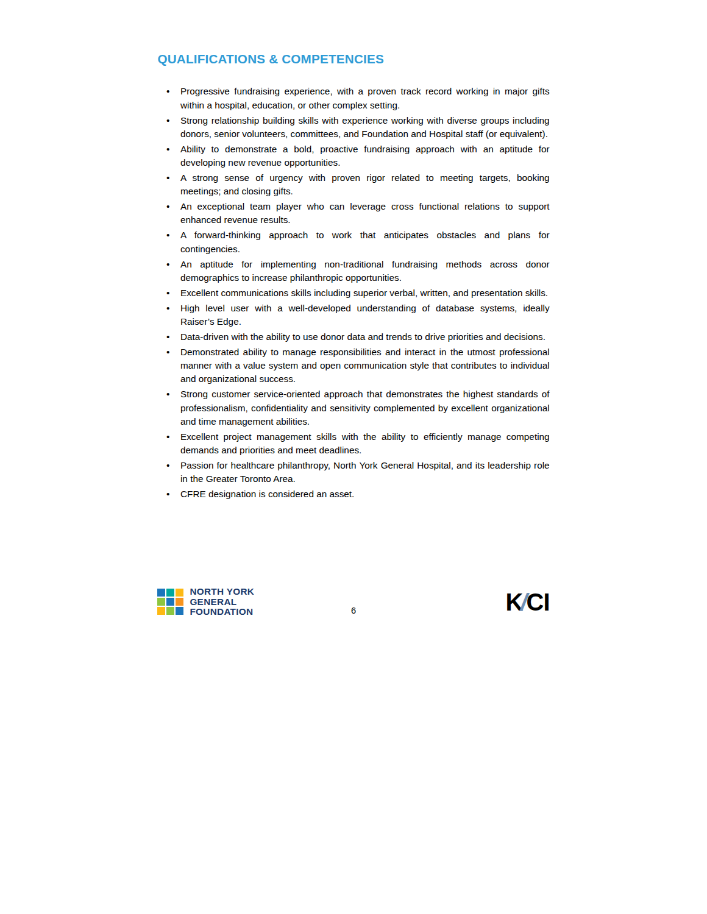QUALIFICATIONS & COMPETENCIES
Progressive fundraising experience, with a proven track record working in major gifts within a hospital, education, or other complex setting.
Strong relationship building skills with experience working with diverse groups including donors, senior volunteers, committees, and Foundation and Hospital staff (or equivalent).
Ability to demonstrate a bold, proactive fundraising approach with an aptitude for developing new revenue opportunities.
A strong sense of urgency with proven rigor related to meeting targets, booking meetings; and closing gifts.
An exceptional team player who can leverage cross functional relations to support enhanced revenue results.
A forward-thinking approach to work that anticipates obstacles and plans for contingencies.
An aptitude for implementing non-traditional fundraising methods across donor demographics to increase philanthropic opportunities.
Excellent communications skills including superior verbal, written, and presentation skills.
High level user with a well-developed understanding of database systems, ideally Raiser’s Edge.
Data-driven with the ability to use donor data and trends to drive priorities and decisions.
Demonstrated ability to manage responsibilities and interact in the utmost professional manner with a value system and open communication style that contributes to individual and organizational success.
Strong customer service-oriented approach that demonstrates the highest standards of professionalism, confidentiality and sensitivity complemented by excellent organizational and time management abilities.
Excellent project management skills with the ability to efficiently manage competing demands and priorities and meet deadlines.
Passion for healthcare philanthropy, North York General Hospital, and its leadership role in the Greater Toronto Area.
CFRE designation is considered an asset.
NORTH YORK
GENERAL
FOUNDATION
K/CI
6